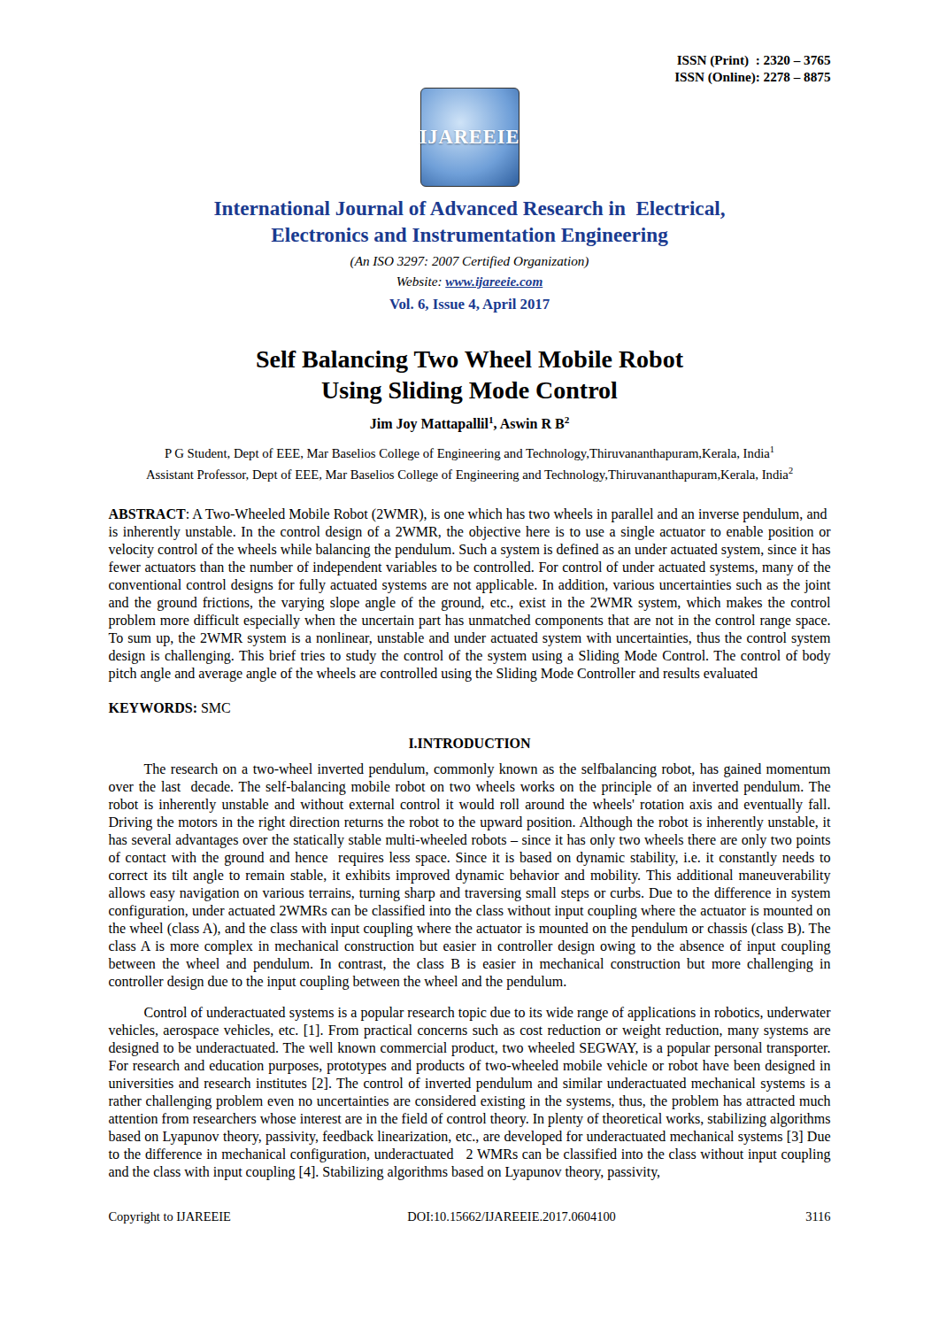ISSN (Print) : 2320 – 3765
ISSN (Online): 2278 – 8875
IJAREEIE
International Journal of Advanced Research in Electrical,
Electronics and Instrumentation Engineering
(An ISO 3297: 2007 Certified Organization)
Website: www.ijareeie.com
Vol. 6, Issue 4, April 2017
Self Balancing Two Wheel Mobile Robot
Using Sliding Mode Control
Jim Joy Mattapallil1, Aswin R B2
P G Student, Dept of EEE, Mar Baselios College of Engineering and Technology,Thiruvananthapuram,Kerala, India1
Assistant Professor, Dept of EEE, Mar Baselios College of Engineering and Technology,Thiruvananthapuram,Kerala, India2
ABSTRACT: A Two-Wheeled Mobile Robot (2WMR), is one which has two wheels in parallel and an inverse pendulum, and is inherently unstable. In the control design of a 2WMR, the objective here is to use a single actuator to enable position or velocity control of the wheels while balancing the pendulum. Such a system is defined as an under actuated system, since it has fewer actuators than the number of independent variables to be controlled. For control of under actuated systems, many of the conventional control designs for fully actuated systems are not applicable. In addition, various uncertainties such as the joint and the ground frictions, the varying slope angle of the ground, etc., exist in the 2WMR system, which makes the control problem more difficult especially when the uncertain part has unmatched components that are not in the control range space. To sum up, the 2WMR system is a nonlinear, unstable and under actuated system with uncertainties, thus the control system design is challenging. This brief tries to study the control of the system using a Sliding Mode Control. The control of body pitch angle and average angle of the wheels are controlled using the Sliding Mode Controller and results evaluated
KEYWORDS: SMC
I.INTRODUCTION
The research on a two-wheel inverted pendulum, commonly known as the selfbalancing robot, has gained momentum over the last decade. The self-balancing mobile robot on two wheels works on the principle of an inverted pendulum. The robot is inherently unstable and without external control it would roll around the wheels' rotation axis and eventually fall. Driving the motors in the right direction returns the robot to the upward position. Although the robot is inherently unstable, it has several advantages over the statically stable multi-wheeled robots – since it has only two wheels there are only two points of contact with the ground and hence requires less space. Since it is based on dynamic stability, i.e. it constantly needs to correct its tilt angle to remain stable, it exhibits improved dynamic behavior and mobility. This additional maneuverability allows easy navigation on various terrains, turning sharp and traversing small steps or curbs. Due to the difference in system configuration, under actuated 2WMRs can be classified into the class without input coupling where the actuator is mounted on the wheel (class A), and the class with input coupling where the actuator is mounted on the pendulum or chassis (class B). The class A is more complex in mechanical construction but easier in controller design owing to the absence of input coupling between the wheel and pendulum. In contrast, the class B is easier in mechanical construction but more challenging in controller design due to the input coupling between the wheel and the pendulum.
Control of underactuated systems is a popular research topic due to its wide range of applications in robotics, underwater vehicles, aerospace vehicles, etc. [1]. From practical concerns such as cost reduction or weight reduction, many systems are designed to be underactuated. The well known commercial product, two wheeled SEGWAY, is a popular personal transporter. For research and education purposes, prototypes and products of two-wheeled mobile vehicle or robot have been designed in universities and research institutes [2]. The control of inverted pendulum and similar underactuated mechanical systems is a rather challenging problem even no uncertainties are considered existing in the systems, thus, the problem has attracted much attention from researchers whose interest are in the field of control theory. In plenty of theoretical works, stabilizing algorithms based on Lyapunov theory, passivity, feedback linearization, etc., are developed for underactuated mechanical systems [3] Due to the difference in mechanical configuration, underactuated 2 WMRs can be classified into the class without input coupling and the class with input coupling [4]. Stabilizing algorithms based on Lyapunov theory, passivity,
Copyright to IJAREEIE
DOI:10.15662/IJAREEIE.2017.0604100
3116